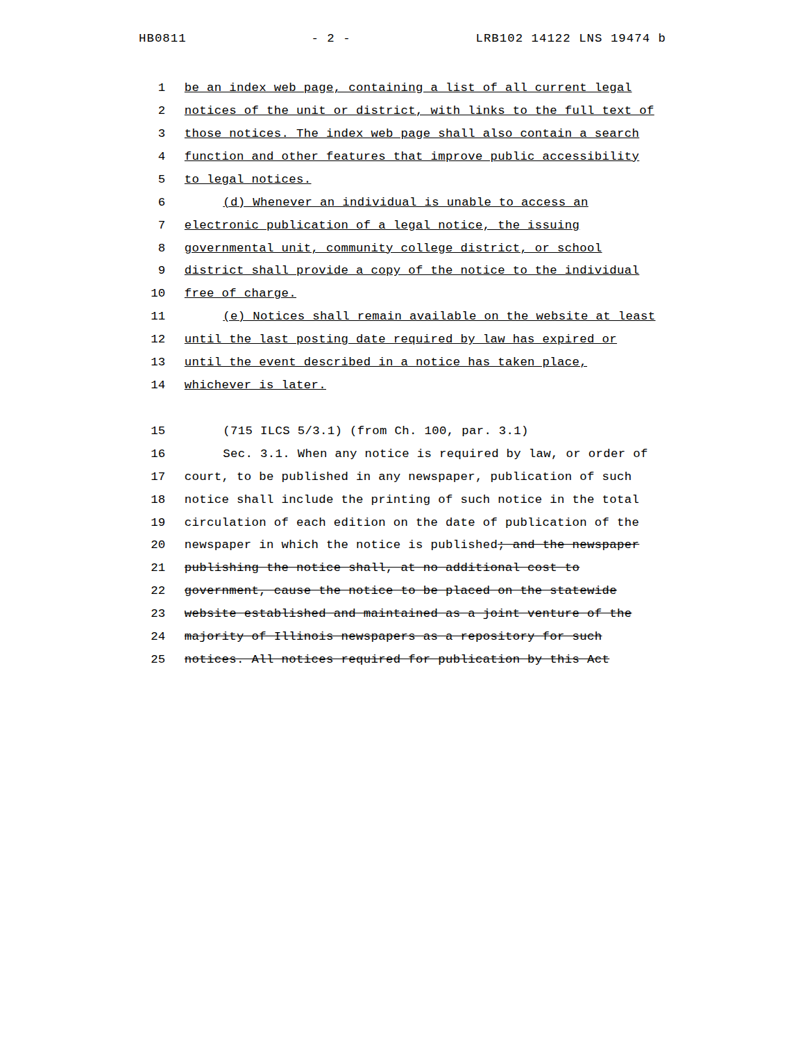HB0811 - 2 - LRB102 14122 LNS 19474 b
1
be an index web page, containing a list of all current legal
2
notices of the unit or district, with links to the full text of
3
those notices. The index web page shall also contain a search
4
function and other features that improve public accessibility
5
to legal notices.
6
(d) Whenever an individual is unable to access an
7
electronic publication of a legal notice, the issuing
8
governmental unit, community college district, or school
9
district shall provide a copy of the notice to the individual
10
free of charge.
11
(e) Notices shall remain available on the website at least
12
until the last posting date required by law has expired or
13
until the event described in a notice has taken place,
14
whichever is later.
15
(715 ILCS 5/3.1) (from Ch. 100, par. 3.1)
16
Sec. 3.1. When any notice is required by law, or order of
17
court, to be published in any newspaper, publication of such
18
notice shall include the printing of such notice in the total
19
circulation of each edition on the date of publication of the
20
newspaper in which the notice is published; and the newspaper
21
publishing the notice shall, at no additional cost to
22
government, cause the notice to be placed on the statewide
23
website established and maintained as a joint venture of the
24
majority of Illinois newspapers as a repository for such
25
notices. All notices required for publication by this Act